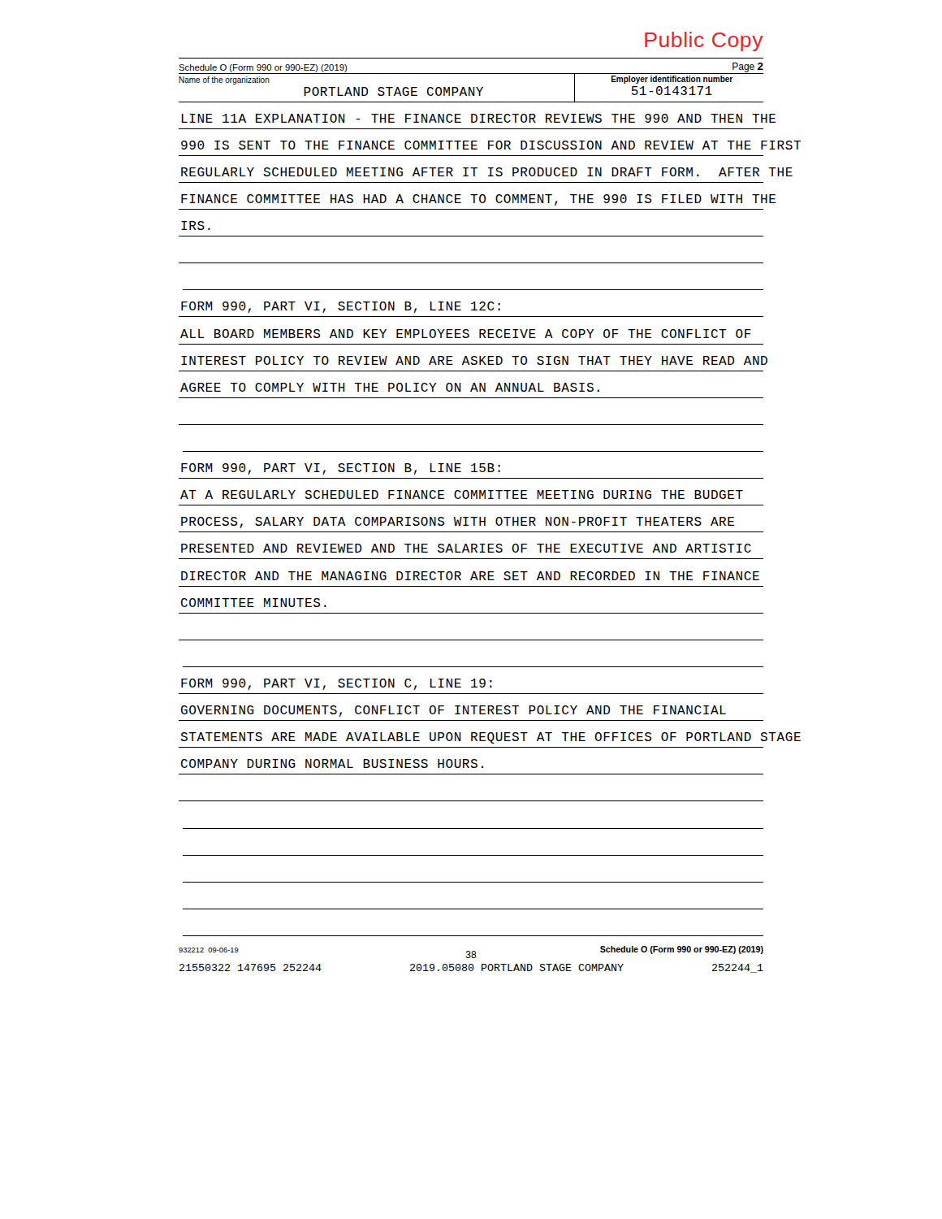Public Copy
Schedule O (Form 990 or 990-EZ) (2019)
Page 2
Name of the organization PORTLAND STAGE COMPANY
Employer identification number 51-0143171
LINE 11A EXPLANATION - THE FINANCE DIRECTOR REVIEWS THE 990 AND THEN THE
990 IS SENT TO THE FINANCE COMMITTEE FOR DISCUSSION AND REVIEW AT THE FIRST
REGULARLY SCHEDULED MEETING AFTER IT IS PRODUCED IN DRAFT FORM. AFTER THE
FINANCE COMMITTEE HAS HAD A CHANCE TO COMMENT, THE 990 IS FILED WITH THE
IRS.
FORM 990, PART VI, SECTION B, LINE 12C:
ALL BOARD MEMBERS AND KEY EMPLOYEES RECEIVE A COPY OF THE CONFLICT OF
INTEREST POLICY TO REVIEW AND ARE ASKED TO SIGN THAT THEY HAVE READ AND
AGREE TO COMPLY WITH THE POLICY ON AN ANNUAL BASIS.
FORM 990, PART VI, SECTION B, LINE 15B:
AT A REGULARLY SCHEDULED FINANCE COMMITTEE MEETING DURING THE BUDGET
PROCESS, SALARY DATA COMPARISONS WITH OTHER NON-PROFIT THEATERS ARE
PRESENTED AND REVIEWED AND THE SALARIES OF THE EXECUTIVE AND ARTISTIC
DIRECTOR AND THE MANAGING DIRECTOR ARE SET AND RECORDED IN THE FINANCE
COMMITTEE MINUTES.
FORM 990, PART VI, SECTION C, LINE 19:
GOVERNING DOCUMENTS, CONFLICT OF INTEREST POLICY AND THE FINANCIAL
STATEMENTS ARE MADE AVAILABLE UPON REQUEST AT THE OFFICES OF PORTLAND STAGE
COMPANY DURING NORMAL BUSINESS HOURS.
932212 09-06-19
Schedule O (Form 990 or 990-EZ) (2019)
38
21550322 147695 252244
2019.05080 PORTLAND STAGE COMPANY
252244_1